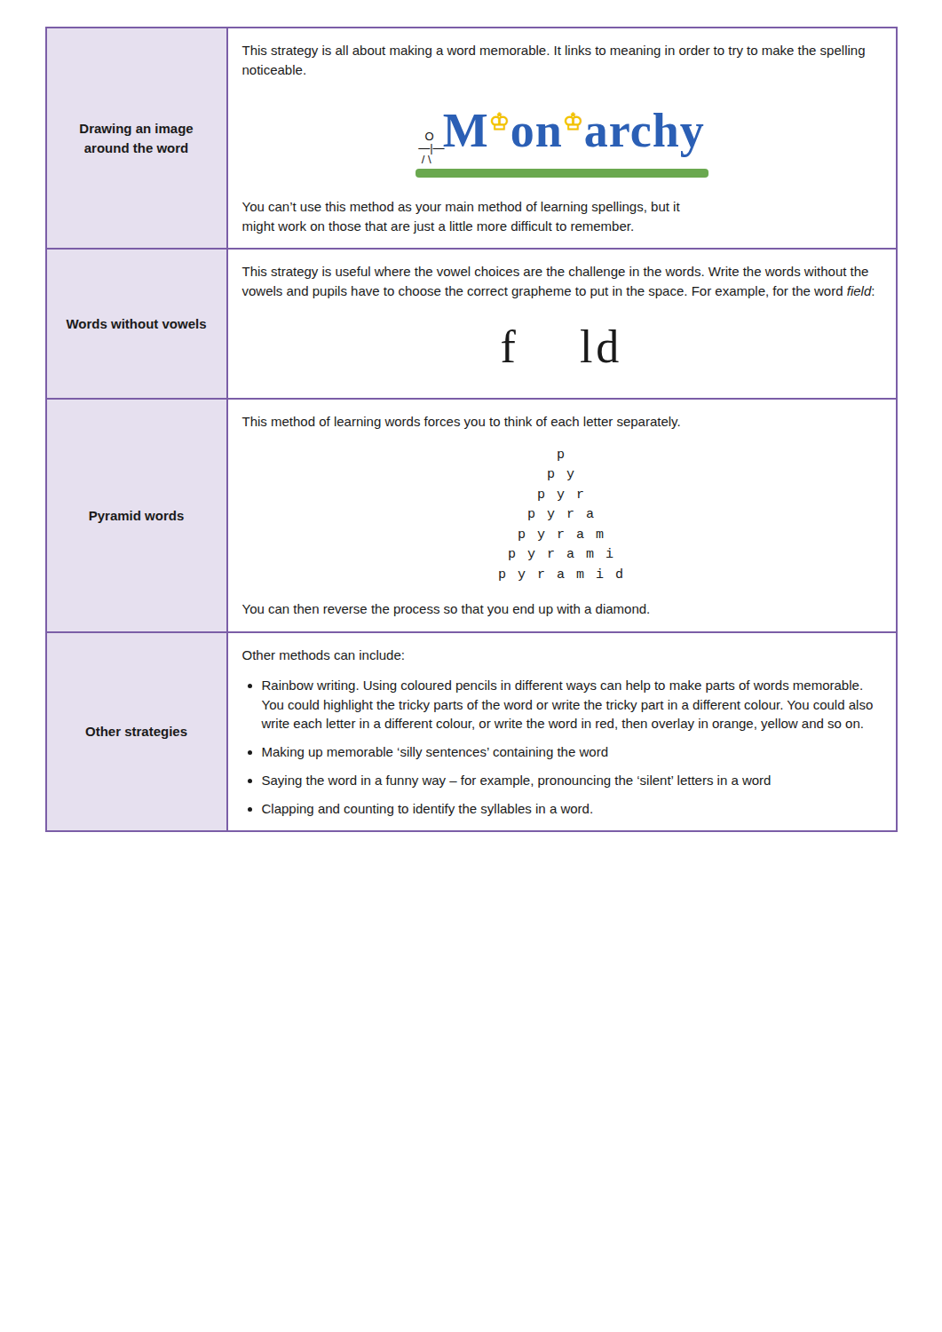| Drawing an image around the word | This strategy is all about making a word memorable. It links to meaning in order to try to make the spelling noticeable. O —/— / \ M ♔ on ♔ archy You can’t use this method as your main method of learning spellings, but it might work on those that are just a little more difficult to remember. |
| Words without vowels | This strategy is useful where the vowel choices are the challenge in the words. Write the words without the vowels and pupils have to choose the correct grapheme to put in the space. For example, for the word field : f ld |
| Pyramid words | This method of learning words forces you to think of each letter separately. p p y p y r p y r a p y r a m p y r a m i p y r a m i d You can then reverse the process so that you end up with a diamond. |
| Other strategies | Other methods can include: Rainbow writing. Using coloured pencils in different ways can help to make parts of words memorable. You could highlight the tricky parts of the word or write the tricky part in a different colour. You could also write each letter in a different colour, or write the word in red, then overlay in orange, yellow and so on. Making up memorable ‘silly sentences’ containing the word Saying the word in a funny way – for example, pronouncing the ‘silent’ letters in a word Clapping and counting to identify the syllables in a word. |